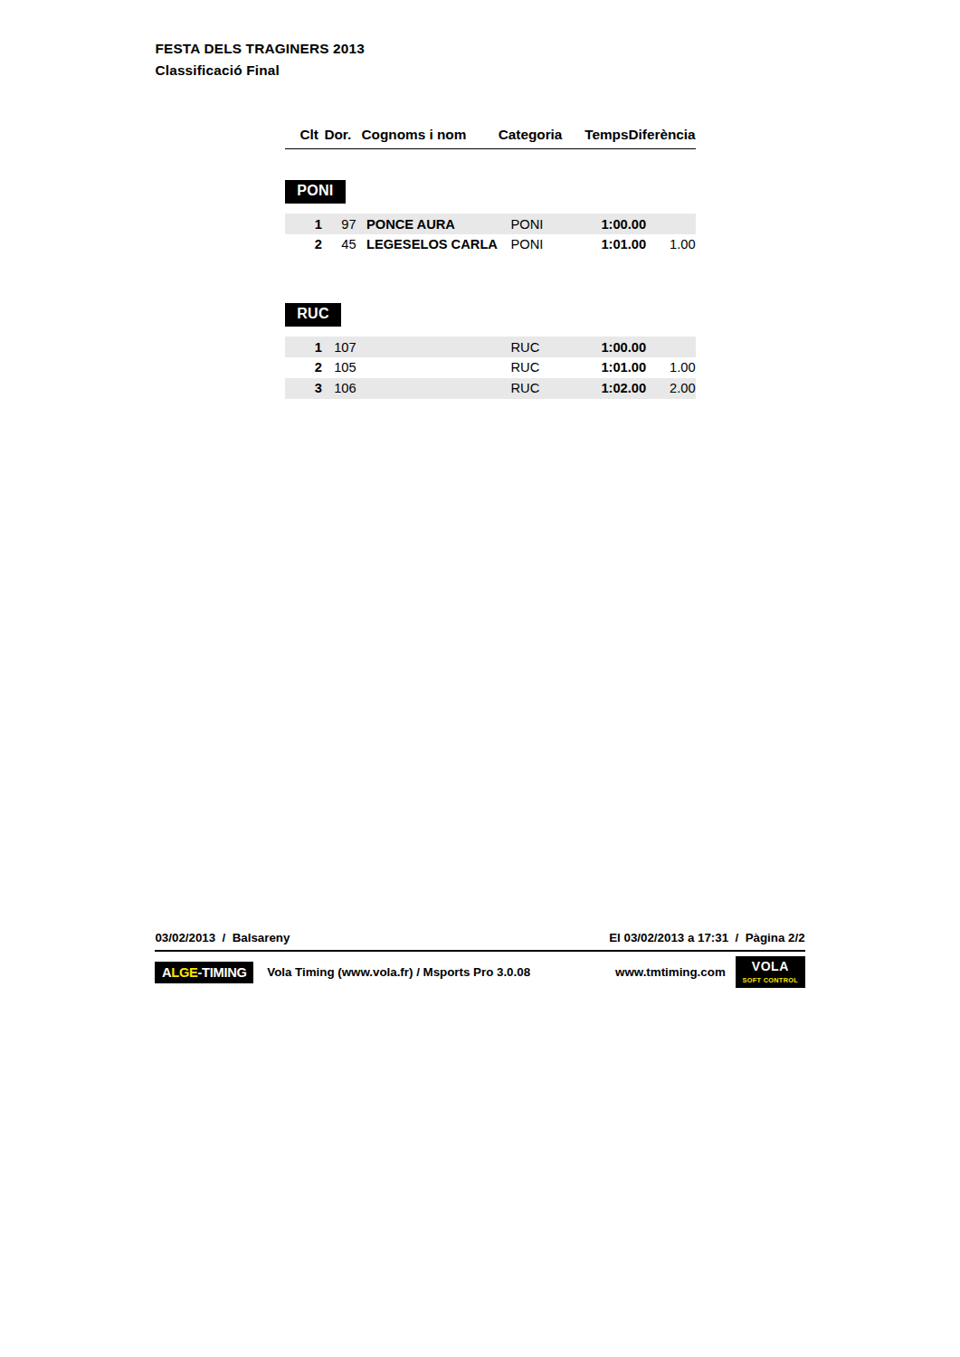FESTA DELS TRAGINERS 2013
Classificació Final
| Clt | Dor. | Cognoms i nom | Categoria | Temps | Diferència |
| --- | --- | --- | --- | --- | --- |
PONI
| 1 | 97 | PONCE AURA | PONI | 1:00.00 | |
| 2 | 45 | LEGESELOS CARLA | PONI | 1:01.00 | 1.00 |
RUC
| 1 | 107 | | RUC | 1:00.00 | |
| 2 | 105 | | RUC | 1:01.00 | 1.00 |
| 3 | 106 | | RUC | 1:02.00 | 2.00 |
03/02/2013 / Balsareny El 03/02/2013 a 17:31 / Pàgina 2/2
ALGE-TIMING Vola Timing (www.vola.fr) / Msports Pro 3.0.08 www.tmtiming.com VOLA
SOFT CONTROL